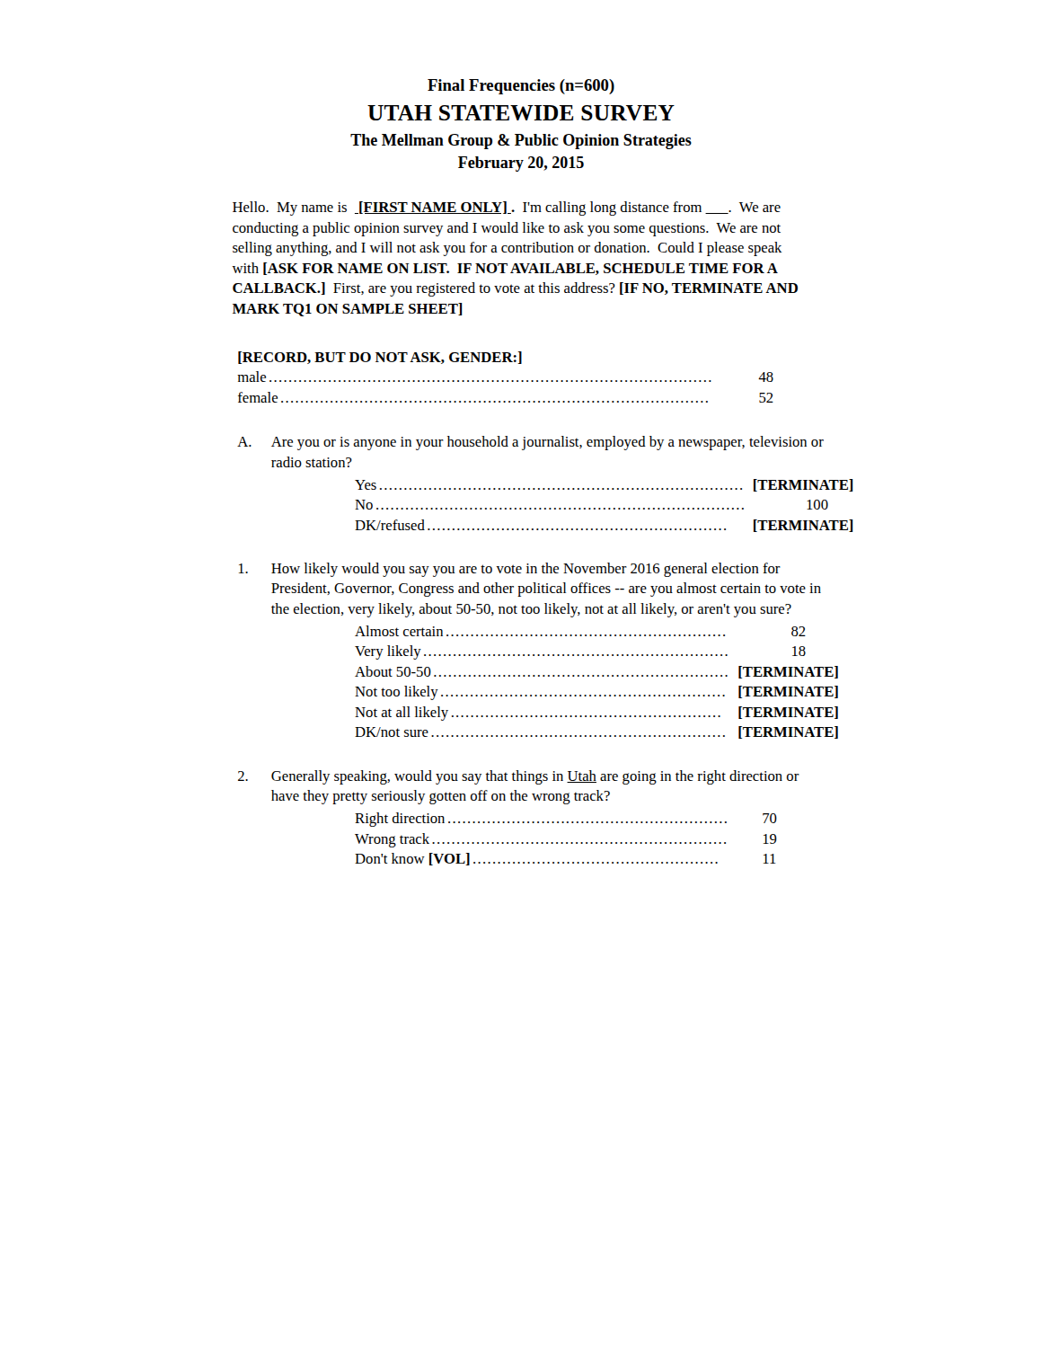Final Frequencies (n=600)
UTAH STATEWIDE SURVEY
The Mellman Group & Public Opinion Strategies
February 20, 2015
Hello. My name is [FIRST NAME ONLY] . I'm calling long distance from . We are conducting a public opinion survey and I would like to ask you some questions. We are not selling anything, and I will not ask you for a contribution or donation. Could I please speak with [ASK FOR NAME ON LIST. IF NOT AVAILABLE, SCHEDULE TIME FOR A CALLBACK.] First, are you registered to vote at this address? [IF NO, TERMINATE AND MARK TQ1 ON SAMPLE SHEET]
[RECORD, BUT DO NOT ASK, GENDER:]
male.......................................................................................... 48
female....................................................................................... 52
A.
Are you or is anyone in your household a journalist, employed by a newspaper, television or radio station?
Yes..........................................................................[TERMINATE]
No........................................................................... 100
DK/refused.............................................................[TERMINATE]
1.
How likely would you say you are to vote in the November 2016 general election for President, Governor, Congress and other political offices -- are you almost certain to vote in the election, very likely, about 50-50, not too likely, not at all likely, or aren't you sure?
Almost certain......................................................... 82
Very likely.............................................................. 18
About 50-50............................................................[TERMINATE]
Not too likely..........................................................[TERMINATE]
Not at all likely.......................................................[TERMINATE]
DK/not sure............................................................[TERMINATE]
2.
Generally speaking, would you say that things in Utah are going in the right direction or have they pretty seriously gotten off on the wrong track?
Right direction......................................................... 70
Wrong track............................................................ 19
Don't know [VOL].................................................. 11